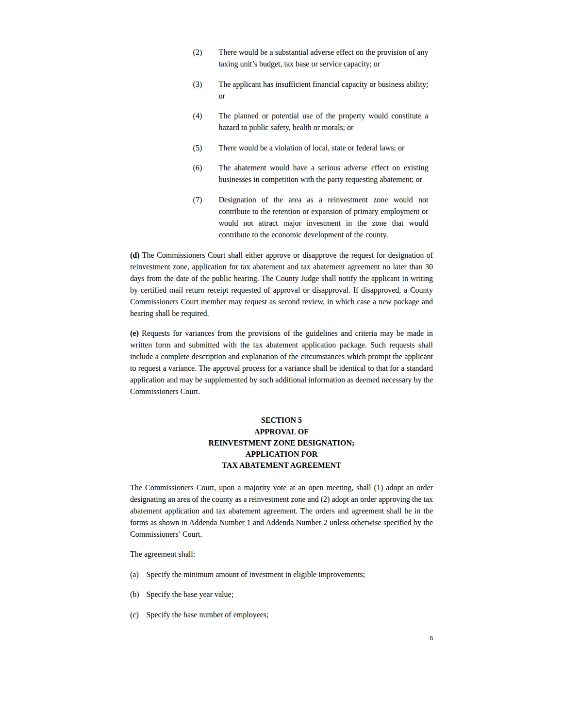(2)
There would be a substantial adverse effect on the provision of any taxing unit’s budget, tax base or service capacity; or
(3)
The applicant has insufficient financial capacity or business ability; or
(4)
The planned or potential use of the property would constitute a hazard to public safety, health or morals; or
(5)
There would be a violation of local, state or federal laws; or
(6)
The abatement would have a serious adverse effect on existing businesses in competition with the party requesting abatement; or
(7)
Designation of the area as a reinvestment zone would not contribute to the retention or expansion of primary employment or would not attract major investment in the zone that would contribute to the economic development of the county.
(d) The Commissioners Court shall either approve or disapprove the request for designation of reinvestment zone, application for tax abatement and tax abatement agreement no later than 30 days from the date of the public hearing. The County Judge shall notify the applicant in writing by certified mail return receipt requested of approval or disapproval. If disapproved, a County Commissioners Court member may request as second review, in which case a new package and hearing shall be required.
(e) Requests for variances from the provisions of the guidelines and criteria may be made in written form and submitted with the tax abatement application package. Such requests shall include a complete description and explanation of the circumstances which prompt the applicant to request a variance. The approval process for a variance shall be identical to that for a standard application and may be supplemented by such additional information as deemed necessary by the Commissioners Court.
SECTION 5 APPROVAL OF REINVESTMENT ZONE DESIGNATION; APPLICATION FOR TAX ABATEMENT AGREEMENT
The Commissioners Court, upon a majority vote at an open meeting, shall (1) adopt an order designating an area of the county as a reinvestment zone and (2) adopt an order approving the tax abatement application and tax abatement agreement. The orders and agreement shall be in the forms as shown in Addenda Number 1 and Addenda Number 2 unless otherwise specified by the Commissioners’ Court.
The agreement shall:
(a)
Specify the minimum amount of investment in eligible improvements;
(b)
Specify the base year value;
(c)
Specify the base number of employees;
8